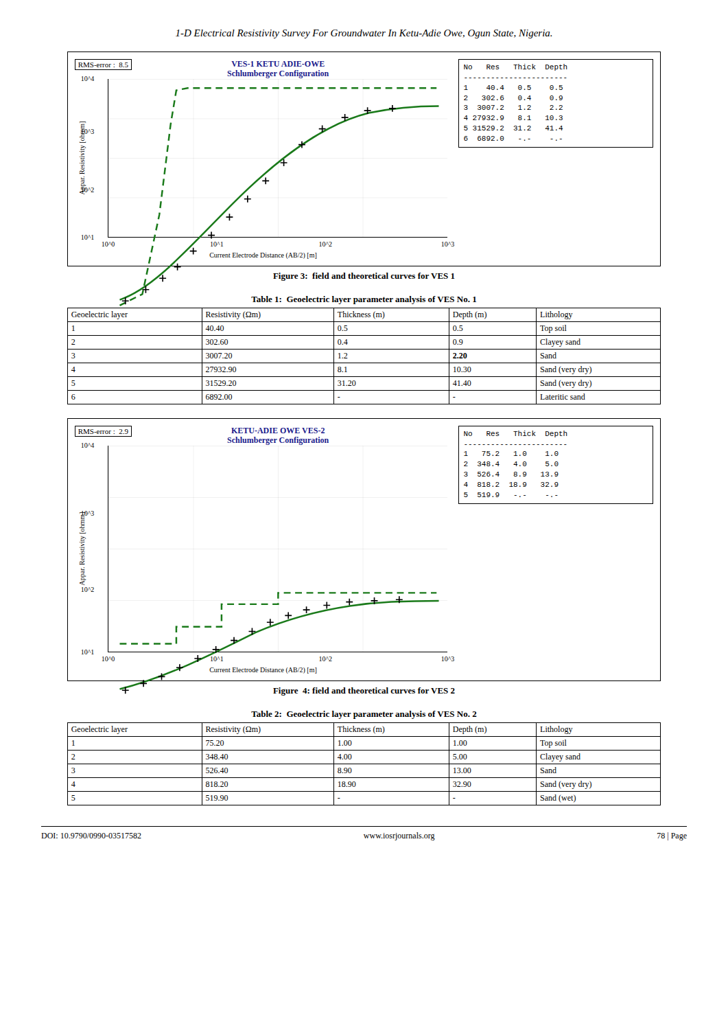1-D Electrical Resistivity Survey For Groundwater In Ketu-Adie Owe, Ogun State, Nigeria.
RMS-error : 8.5
VES-1 KETU ADIE-OWE
Schlumberger Configuration
Appar. Resistivity [ohmm] 10^4 10^3 10^2 10^1 10^0 10^1 10^2 10^3
Current Electrode Distance (AB/2) [m]
No Res Thick Depth ----------------------- 1 40.4 0.5 0.5 2 302.6 0.4 0.9 3 3007.2 1.2 2.2 4 27932.9 8.1 10.3 5 31529.2 31.2 41.4 6 6892.0 -.- -.-
Figure 3: field and theoretical curves for VES 1
Table 1: Geoelectric layer parameter analysis of VES No. 1
| Geoelectric layer | Resistivity (Ωm) | Thickness (m) | Depth (m) | Lithology |
| --- | --- | --- | --- | --- |
| 1 | 40.40 | 0.5 | 0.5 | Top soil |
| 2 | 302.60 | 0.4 | 0.9 | Clayey sand |
| 3 | 3007.20 | 1.2 | 2.20 | Sand |
| 4 | 27932.90 | 8.1 | 10.30 | Sand (very dry) |
| 5 | 31529.20 | 31.20 | 41.40 | Sand (very dry) |
| 6 | 6892.00 | - | - | Lateritic sand |
RMS-error : 2.9
KETU-ADIE OWE VES-2
Schlumberger Configuration
Appar. Resistivity [ohmm] 10^4 10^3 10^2 10^1 10^0 10^1 10^2 10^3
Current Electrode Distance (AB/2) [m]
No Res Thick Depth ----------------------- 1 75.2 1.0 1.0 2 348.4 4.0 5.0 3 526.4 8.9 13.9 4 818.2 18.9 32.9 5 519.9 -.- -.-
Figure 4: field and theoretical curves for VES 2
Table 2: Geoelectric layer parameter analysis of VES No. 2
| Geoelectric layer | Resistivity (Ωm) | Thickness (m) | Depth (m) | Lithology |
| --- | --- | --- | --- | --- |
| 1 | 75.20 | 1.00 | 1.00 | Top soil |
| 2 | 348.40 | 4.00 | 5.00 | Clayey sand |
| 3 | 526.40 | 8.90 | 13.00 | Sand |
| 4 | 818.20 | 18.90 | 32.90 | Sand (very dry) |
| 5 | 519.90 | - | - | Sand (wet) |
DOI: 10.9790/0990-03517582 www.iosrjournals.org 78 | Page